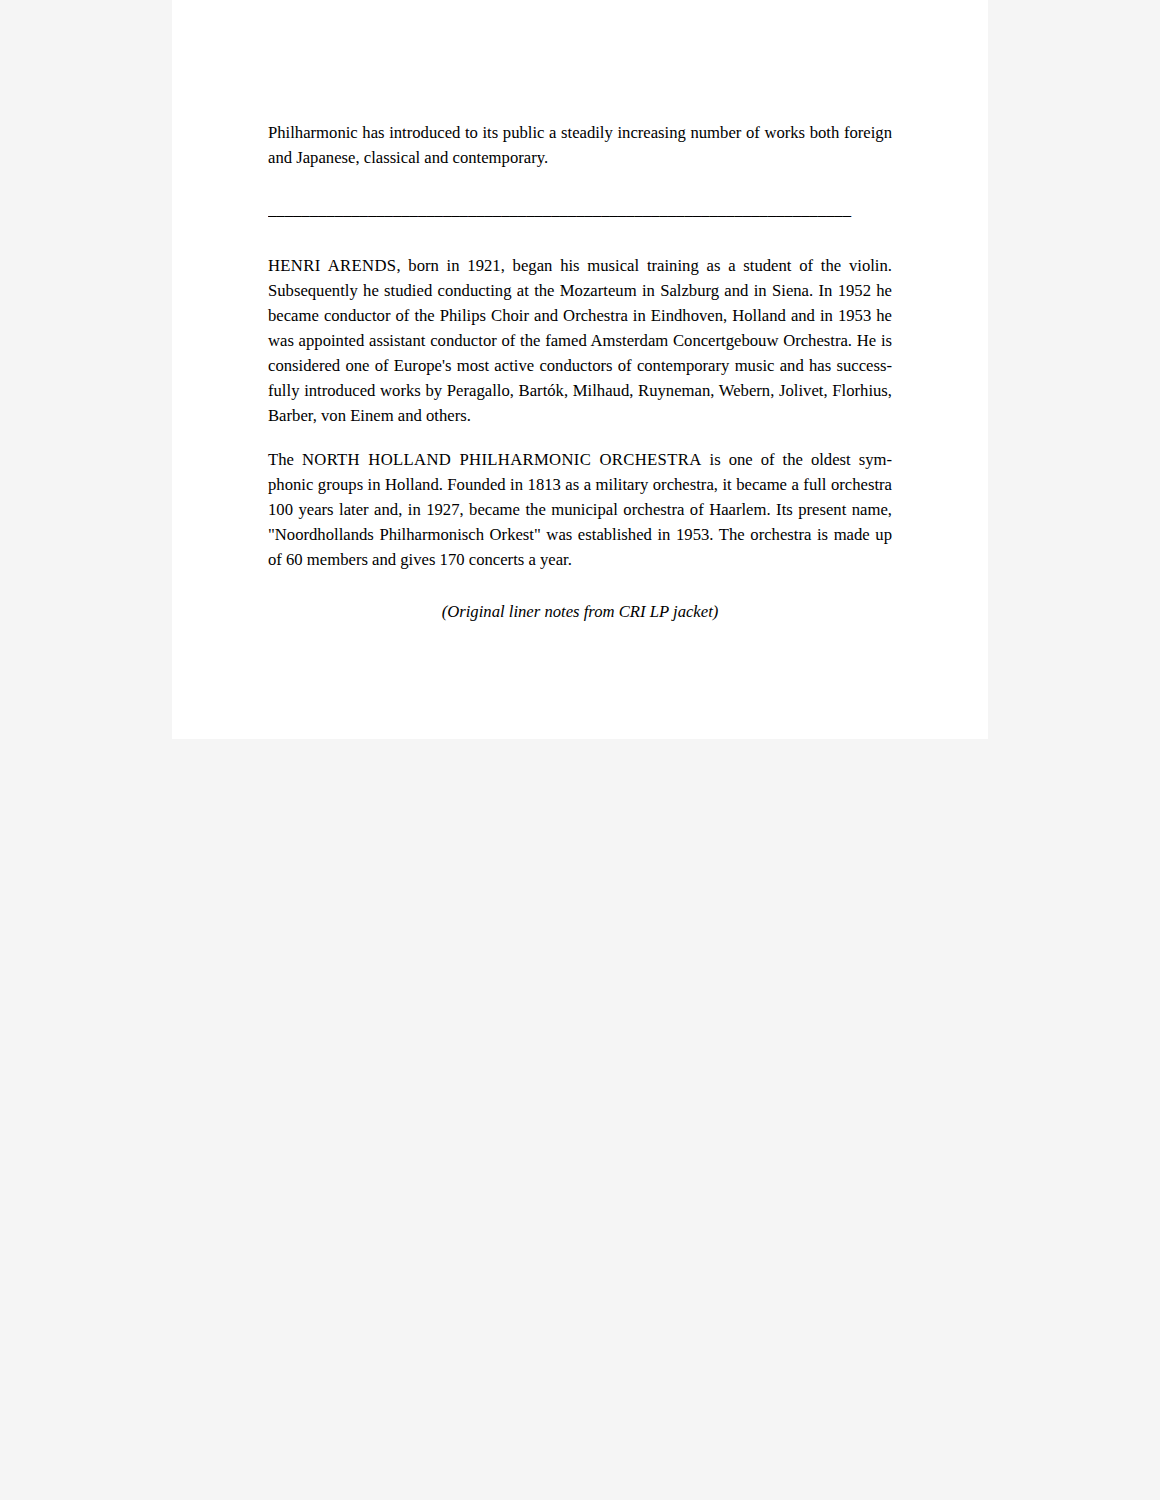Philharmonic has introduced to its public a steadily increasing number of works both foreign and Japanese, classical and contemporary.
______________________________________________________________________
HENRI ARENDS, born in 1921, began his musical training as a student of the violin. Subsequently he studied conducting at the Mozarteum in Salzburg and in Siena. In 1952 he became conductor of the Philips Choir and Orchestra in Eindhoven, Holland and in 1953 he was appointed assistant conductor of the famed Amsterdam Concertgebouw Orchestra. He is considered one of Europe's most active conductors of contemporary music and has successfully introduced works by Peragallo, Bartók, Milhaud, Ruyneman, Webern, Jolivet, Florhius, Barber, von Einem and others.
The NORTH HOLLAND PHILHARMONIC ORCHESTRA is one of the oldest symphonic groups in Holland. Founded in 1813 as a military orchestra, it became a full orchestra 100 years later and, in 1927, became the municipal orchestra of Haarlem. Its present name, "Noordhollands Philharmonisch Orkest" was established in 1953. The orchestra is made up of 60 members and gives 170 concerts a year.
(Original liner notes from CRI LP jacket)